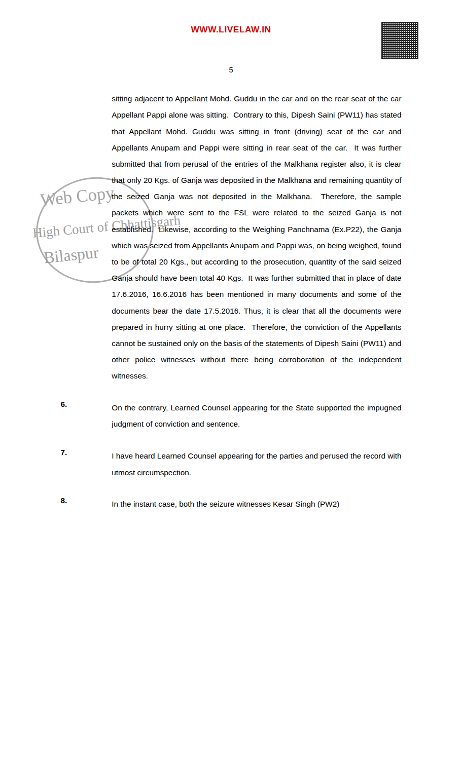WWW.LIVELAW.IN
5
Web Copy
High Court of Chhattisgarh
Bilaspur
sitting adjacent to Appellant Mohd. Guddu in the car and on the rear seat of the car Appellant Pappi alone was sitting. Contrary to this, Dipesh Saini (PW11) has stated that Appellant Mohd. Guddu was sitting in front (driving) seat of the car and Appellants Anupam and Pappi were sitting in rear seat of the car. It was further submitted that from perusal of the entries of the Malkhana register also, it is clear that only 20 Kgs. of Ganja was deposited in the Malkhana and remaining quantity of the seized Ganja was not deposited in the Malkhana. Therefore, the sample packets which were sent to the FSL were related to the seized Ganja is not established. Likewise, according to the Weighing Panchnama (Ex.P22), the Ganja which was seized from Appellants Anupam and Pappi was, on being weighed, found to be of total 20 Kgs., but according to the prosecution, quantity of the said seized Ganja should have been total 40 Kgs. It was further submitted that in place of date 17.6.2016, 16.6.2016 has been mentioned in many documents and some of the documents bear the date 17.5.2016. Thus, it is clear that all the documents were prepared in hurry sitting at one place. Therefore, the conviction of the Appellants cannot be sustained only on the basis of the statements of Dipesh Saini (PW11) and other police witnesses without there being corroboration of the independent witnesses.
6.
On the contrary, Learned Counsel appearing for the State supported the impugned judgment of conviction and sentence.
7.
I have heard Learned Counsel appearing for the parties and perused the record with utmost circumspection.
8.
In the instant case, both the seizure witnesses Kesar Singh (PW2)